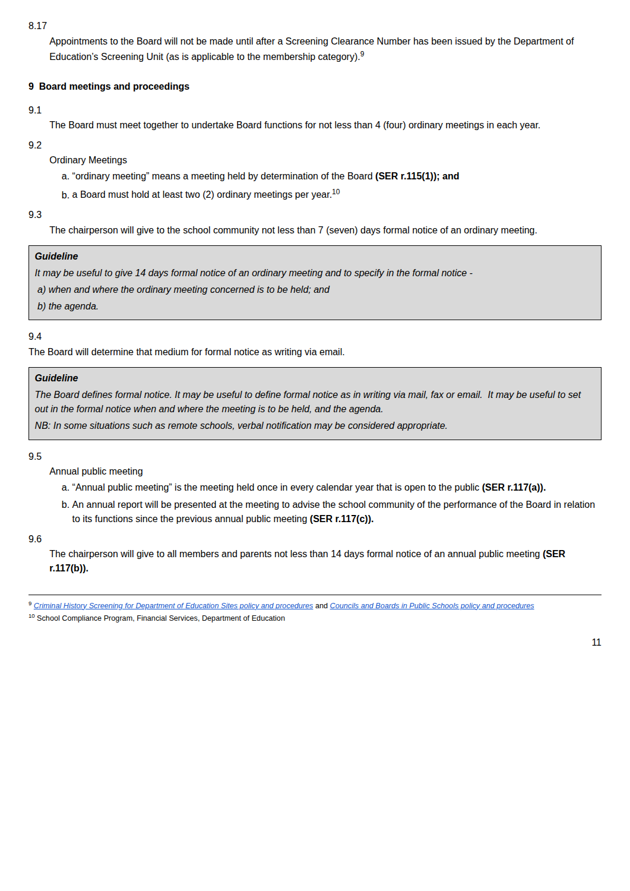8.17
Appointments to the Board will not be made until after a Screening Clearance Number has been issued by the Department of Education’s Screening Unit (as is applicable to the membership category).9
9 Board meetings and proceedings
9.1
The Board must meet together to undertake Board functions for not less than 4 (four) ordinary meetings in each year.
9.2
Ordinary Meetings
“ordinary meeting” means a meeting held by determination of the Board (SER r.115(1)); and
a Board must hold at least two (2) ordinary meetings per year.10
9.3
The chairperson will give to the school community not less than 7 (seven) days formal notice of an ordinary meeting.
Guideline
It may be useful to give 14 days formal notice of an ordinary meeting and to specify in the formal notice -
a) when and where the ordinary meeting concerned is to be held; and
b) the agenda.
9.4
The Board will determine that medium for formal notice as writing via email.
Guideline
The Board defines formal notice. It may be useful to define formal notice as in writing via mail, fax or email. It may be useful to set out in the formal notice when and where the meeting is to be held, and the agenda.
NB: In some situations such as remote schools, verbal notification may be considered appropriate.
9.5
Annual public meeting
“Annual public meeting” is the meeting held once in every calendar year that is open to the public (SER r.117(a)).
An annual report will be presented at the meeting to advise the school community of the performance of the Board in relation to its functions since the previous annual public meeting (SER r.117(c)).
9.6
The chairperson will give to all members and parents not less than 14 days formal notice of an annual public meeting (SER r.117(b)).
9 Criminal History Screening for Department of Education Sites policy and procedures and Councils and Boards in Public Schools policy and procedures
10 School Compliance Program, Financial Services, Department of Education
11